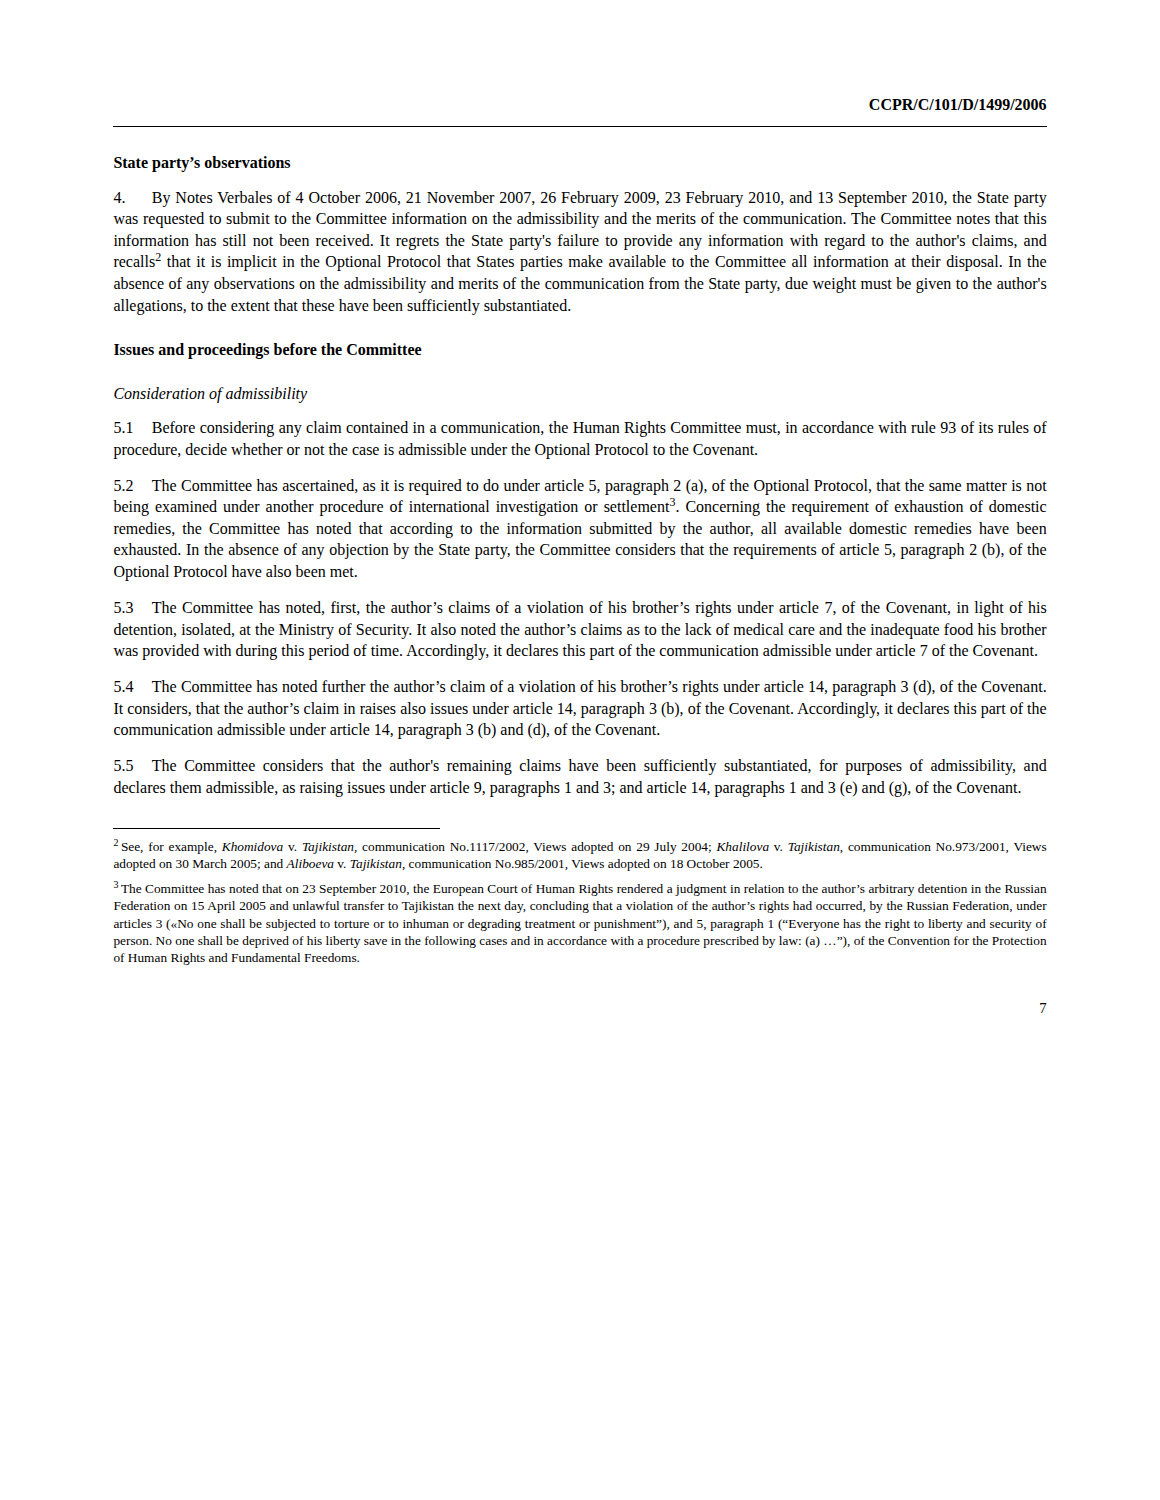CCPR/C/101/D/1499/2006
State party’s observations
4. By Notes Verbales of 4 October 2006, 21 November 2007, 26 February 2009, 23 February 2010, and 13 September 2010, the State party was requested to submit to the Committee information on the admissibility and the merits of the communication. The Committee notes that this information has still not been received. It regrets the State party's failure to provide any information with regard to the author's claims, and recalls2 that it is implicit in the Optional Protocol that States parties make available to the Committee all information at their disposal. In the absence of any observations on the admissibility and merits of the communication from the State party, due weight must be given to the author's allegations, to the extent that these have been sufficiently substantiated.
Issues and proceedings before the Committee
Consideration of admissibility
5.1 Before considering any claim contained in a communication, the Human Rights Committee must, in accordance with rule 93 of its rules of procedure, decide whether or not the case is admissible under the Optional Protocol to the Covenant.
5.2 The Committee has ascertained, as it is required to do under article 5, paragraph 2 (a), of the Optional Protocol, that the same matter is not being examined under another procedure of international investigation or settlement3. Concerning the requirement of exhaustion of domestic remedies, the Committee has noted that according to the information submitted by the author, all available domestic remedies have been exhausted. In the absence of any objection by the State party, the Committee considers that the requirements of article 5, paragraph 2 (b), of the Optional Protocol have also been met.
5.3 The Committee has noted, first, the author’s claims of a violation of his brother’s rights under article 7, of the Covenant, in light of his detention, isolated, at the Ministry of Security. It also noted the author’s claims as to the lack of medical care and the inadequate food his brother was provided with during this period of time. Accordingly, it declares this part of the communication admissible under article 7 of the Covenant.
5.4 The Committee has noted further the author’s claim of a violation of his brother’s rights under article 14, paragraph 3 (d), of the Covenant. It considers, that the author’s claim in raises also issues under article 14, paragraph 3 (b), of the Covenant. Accordingly, it declares this part of the communication admissible under article 14, paragraph 3 (b) and (d), of the Covenant.
5.5 The Committee considers that the author's remaining claims have been sufficiently substantiated, for purposes of admissibility, and declares them admissible, as raising issues under article 9, paragraphs 1 and 3; and article 14, paragraphs 1 and 3 (e) and (g), of the Covenant.
2 See, for example, Khomidova v. Tajikistan, communication No.1117/2002, Views adopted on 29 July 2004; Khalilova v. Tajikistan, communication No.973/2001, Views adopted on 30 March 2005; and Aliboeva v. Tajikistan, communication No.985/2001, Views adopted on 18 October 2005.
3 The Committee has noted that on 23 September 2010, the European Court of Human Rights rendered a judgment in relation to the author’s arbitrary detention in the Russian Federation on 15 April 2005 and unlawful transfer to Tajikistan the next day, concluding that a violation of the author’s rights had occurred, by the Russian Federation, under articles 3 («No one shall be subjected to torture or to inhuman or degrading treatment or punishment”), and 5, paragraph 1 (“Everyone has the right to liberty and security of person. No one shall be deprived of his liberty save in the following cases and in accordance with a procedure prescribed by law: (a) …”), of the Convention for the Protection of Human Rights and Fundamental Freedoms.
7